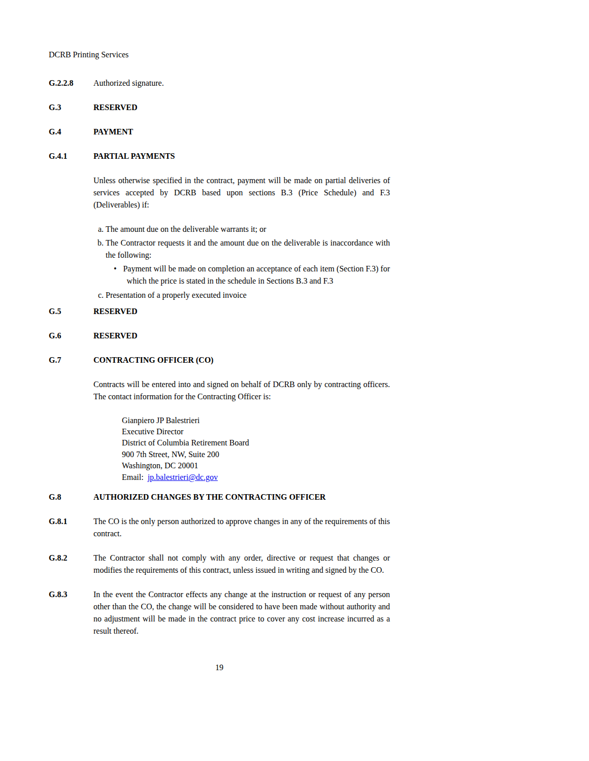DCRB Printing Services
G.2.2.8
Authorized signature.
G.3
RESERVED
G.4
PAYMENT
G.4.1
PARTIAL PAYMENTS
Unless otherwise specified in the contract, payment will be made on partial deliveries of services accepted by DCRB based upon sections B.3 (Price Schedule) and F.3 (Deliverables) if:
The amount due on the deliverable warrants it; or
The Contractor requests it and the amount due on the deliverable is inaccordance with the following:
Payment will be made on completion an acceptance of each item (Section F.3) for which the price is stated in the schedule in Sections B.3 and F.3
Presentation of a properly executed invoice
G.5
RESERVED
G.6
RESERVED
G.7
CONTRACTING OFFICER (CO)
Contracts will be entered into and signed on behalf of DCRB only by contracting officers. The contact information for the Contracting Officer is:
Gianpiero JP Balestrieri
Executive Director
District of Columbia Retirement Board
900 7th Street, NW, Suite 200
Washington, DC 20001
Email: jp.balestrieri@dc.gov
G.8
AUTHORIZED CHANGES BY THE CONTRACTING OFFICER
G.8.1
The CO is the only person authorized to approve changes in any of the requirements of this contract.
G.8.2
The Contractor shall not comply with any order, directive or request that changes or modifies the requirements of this contract, unless issued in writing and signed by the CO.
G.8.3
In the event the Contractor effects any change at the instruction or request of any person other than the CO, the change will be considered to have been made without authority and no adjustment will be made in the contract price to cover any cost increase incurred as a result thereof.
19